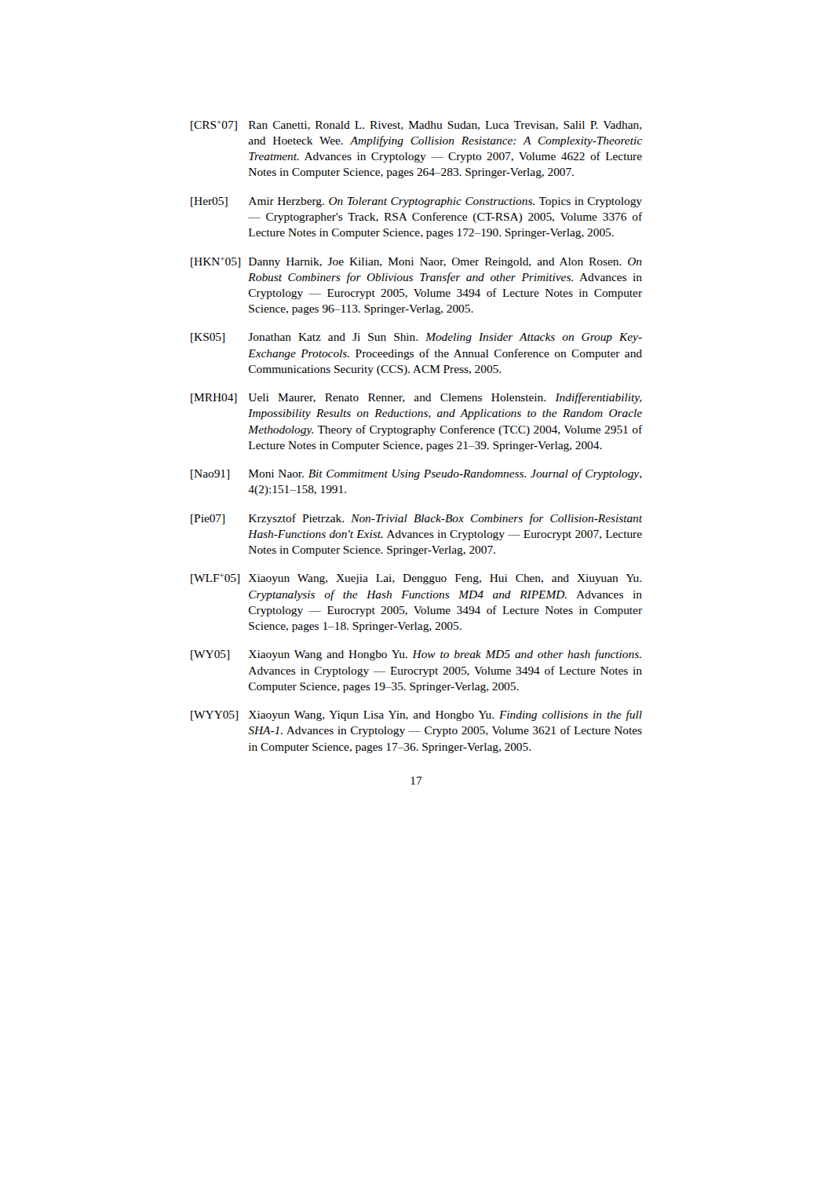[CRS+07]
Ran Canetti, Ronald L. Rivest, Madhu Sudan, Luca Trevisan, Salil P. Vadhan, and Hoeteck Wee. Amplifying Collision Resistance: A Complexity-Theoretic Treatment. Advances in Cryptology — Crypto 2007, Volume 4622 of Lecture Notes in Computer Science, pages 264–283. Springer-Verlag, 2007.
[Her05]
Amir Herzberg. On Tolerant Cryptographic Constructions. Topics in Cryptology — Cryptographer's Track, RSA Conference (CT-RSA) 2005, Volume 3376 of Lecture Notes in Computer Science, pages 172–190. Springer-Verlag, 2005.
[HKN+05]
Danny Harnik, Joe Kilian, Moni Naor, Omer Reingold, and Alon Rosen. On Robust Combiners for Oblivious Transfer and other Primitives. Advances in Cryptology — Eurocrypt 2005, Volume 3494 of Lecture Notes in Computer Science, pages 96–113. Springer-Verlag, 2005.
[KS05]
Jonathan Katz and Ji Sun Shin. Modeling Insider Attacks on Group Key-Exchange Protocols. Proceedings of the Annual Conference on Computer and Communications Security (CCS). ACM Press, 2005.
[MRH04]
Ueli Maurer, Renato Renner, and Clemens Holenstein. Indifferentiability, Impossibility Results on Reductions, and Applications to the Random Oracle Methodology. Theory of Cryptography Conference (TCC) 2004, Volume 2951 of Lecture Notes in Computer Science, pages 21–39. Springer-Verlag, 2004.
[Nao91]
Moni Naor. Bit Commitment Using Pseudo-Randomness. Journal of Cryptology, 4(2):151–158, 1991.
[Pie07]
Krzysztof Pietrzak. Non-Trivial Black-Box Combiners for Collision-Resistant Hash-Functions don't Exist. Advances in Cryptology — Eurocrypt 2007, Lecture Notes in Computer Science. Springer-Verlag, 2007.
[WLF+05]
Xiaoyun Wang, Xuejia Lai, Dengguo Feng, Hui Chen, and Xiuyuan Yu. Cryptanalysis of the Hash Functions MD4 and RIPEMD. Advances in Cryptology — Eurocrypt 2005, Volume 3494 of Lecture Notes in Computer Science, pages 1–18. Springer-Verlag, 2005.
[WY05]
Xiaoyun Wang and Hongbo Yu. How to break MD5 and other hash functions. Advances in Cryptology — Eurocrypt 2005, Volume 3494 of Lecture Notes in Computer Science, pages 19–35. Springer-Verlag, 2005.
[WYY05]
Xiaoyun Wang, Yiqun Lisa Yin, and Hongbo Yu. Finding collisions in the full SHA-1. Advances in Cryptology — Crypto 2005, Volume 3621 of Lecture Notes in Computer Science, pages 17–36. Springer-Verlag, 2005.
17